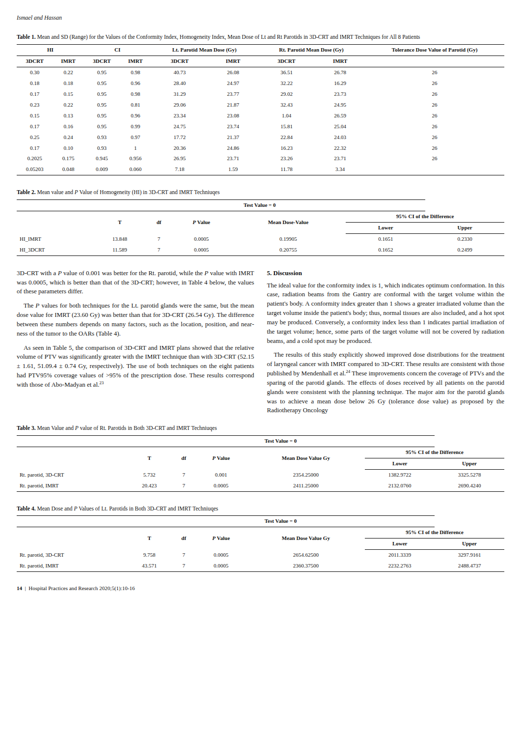Ismael and Hassan
Table 1. Mean and SD (Range) for the Values of the Conformity Index, Homogeneity Index, Mean Dose of Lt and Rt Parotids in 3D-CRT and IMRT Techniques for All 8 Patients
| HI | CI | Lt. Parotid Mean Dose (Gy) | Rt. Parotid Mean Dose (Gy) | Tolerance Dose Value of Parotid (Gy) |
| --- | --- | --- | --- | --- |
| 3DCRT | IMRT | 3DCRT | IMRT | 3DCRT | IMRT | 3DCRT | IMRT | |
| 0.30 | 0.22 | 0.95 | 0.98 | 40.73 | 26.08 | 36.51 | 26.78 | 26 |
| 0.18 | 0.18 | 0.95 | 0.96 | 28.40 | 24.97 | 32.22 | 16.29 | 26 |
| 0.17 | 0.15 | 0.95 | 0.98 | 31.29 | 23.77 | 29.02 | 23.73 | 26 |
| 0.23 | 0.22 | 0.95 | 0.81 | 29.06 | 21.87 | 32.43 | 24.95 | 26 |
| 0.15 | 0.13 | 0.95 | 0.96 | 23.34 | 23.08 | 1.04 | 26.59 | 26 |
| 0.17 | 0.16 | 0.95 | 0.99 | 24.75 | 23.74 | 15.81 | 25.04 | 26 |
| 0.25 | 0.24 | 0.93 | 0.97 | 17.72 | 21.37 | 22.84 | 24.03 | 26 |
| 0.17 | 0.10 | 0.93 | 1 | 20.36 | 24.86 | 16.23 | 22.32 | 26 |
| 0.2025 | 0.175 | 0.945 | 0.956 | 26.95 | 23.71 | 23.26 | 23.71 | 26 |
| 0.05203 | 0.048 | 0.009 | 0.060 | 7.18 | 1.59 | 11.78 | 3.34 | |
Table 2. Mean value and P Value of Homogeneity (HI) in 3D-CRT and IMRT Techniuqes
| | Test Value = 0 |
| --- | --- |
| | T | df | P Value | Mean Dose-Value | 95% CI of the Difference |
| Lower | Upper |
| HI_IMRT | 13.848 | 7 | 0.0005 | 0.19905 | 0.1651 | 0.2330 |
| HI_3DCRT | 11.589 | 7 | 0.0005 | 0.20755 | 0.1652 | 0.2499 |
3D-CRT with a P value of 0.001 was better for the Rt. parotid, while the P value with IMRT was 0.0005, which is better than that of the 3D-CRT; however, in Table 4 below, the values of these parameters differ.
The P values for both techniques for the Lt. parotid glands were the same, but the mean dose value for IMRT (23.60 Gy) was better than that for 3D-CRT (26.54 Gy). The difference between these numbers depends on many factors, such as the location, position, and nearness of the tumor to the OARs (Table 4).
As seen in Table 5, the comparison of 3D-CRT and IMRT plans showed that the relative volume of PTV was significantly greater with the IMRT technique than with 3D-CRT (52.15 ± 1.61, 51.09.4 ± 0.74 Gy, respectively). The use of both techniques on the eight patients had PTV95% coverage values of >95% of the prescription dose. These results correspond with those of Abo-Madyan et al.23
5. Discussion
The ideal value for the conformity index is 1, which indicates optimum conformation. In this case, radiation beams from the Gantry are conformal with the target volume within the patient's body. A conformity index greater than 1 shows a greater irradiated volume than the target volume inside the patient's body; thus, normal tissues are also included, and a hot spot may be produced. Conversely, a conformity index less than 1 indicates partial irradiation of the target volume; hence, some parts of the target volume will not be covered by radiation beams, and a cold spot may be produced.
The results of this study explicitly showed improved dose distributions for the treatment of laryngeal cancer with IMRT compared to 3D-CRT. These results are consistent with those published by Mendenhall et al.24 These improvements concern the coverage of PTVs and the sparing of the parotid glands. The effects of doses received by all patients on the parotid glands were consistent with the planning technique. The major aim for the parotid glands was to achieve a mean dose below 26 Gy (tolerance dose value) as proposed by the Radiotherapy Oncology
Table 3. Mean Value and P value of Rt. Parotids in Both 3D-CRT and IMRT Techniuqes
| | Test Value = 0 |
| --- | --- |
| | T | df | P Value | Mean Dose Value Gy | 95% CI of the Difference |
| Lower | Upper |
| Rt. parotid, 3D-CRT | 5.732 | 7 | 0.001 | 2354.25000 | 1382.9722 | 3325.5278 |
| Rt. parotid, IMRT | 20.423 | 7 | 0.0005 | 2411.25000 | 2132.0760 | 2690.4240 |
Table 4. Mean Dose and P Values of Lt. Parotids in Both 3D-CRT and IMRT Techniuqes
| | Test Value = 0 |
| --- | --- |
| | T | df | P Value | Mean Dose Value Gy | 95% CI of the Difference |
| Lower | Upper |
| Rt. parotid, 3D-CRT | 9.758 | 7 | 0.0005 | 2654.62500 | 2011.3339 | 3297.9161 |
| Rt. parotid, IMRT | 43.571 | 7 | 0.0005 | 2360.37500 | 2232.2763 | 2488.4737 |
14 | Hospital Practices and Research 2020;5(1):10-16